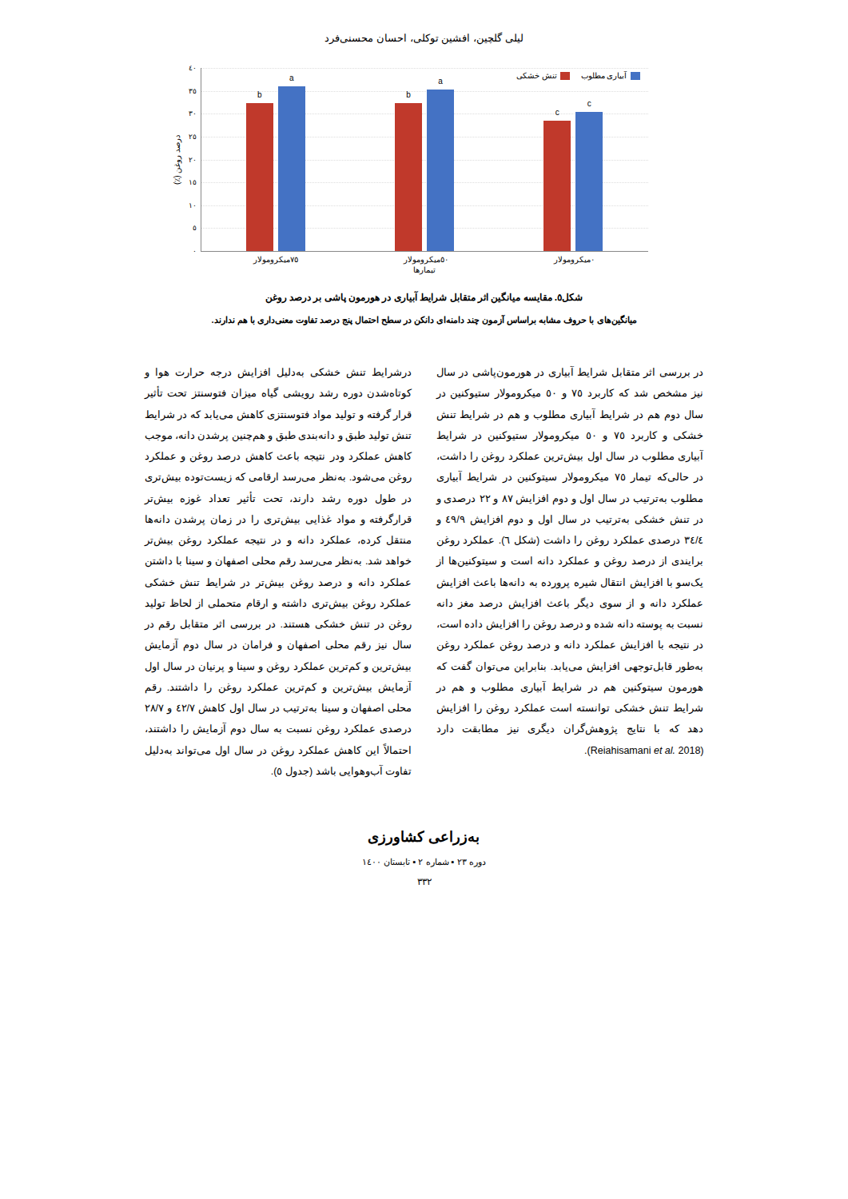لیلی گلچین، افشین توکلی، احسان محسنی‌فرد
آبیاری مطلوب تنش خشکی
درصد روغن (٪)
٤٠
٣٥
٣٠
٢٥
٢٠
١٥
١٠
٥
٠
c
c
a
b
a
b
٠میکرومولار
٥٠میکرومولار
٧٥میکرومولار
تیمارها
شکل٥. مقایسه میانگین اثر متقابل شرایط آبیاری در هورمون پاشی بر درصد روغن
میانگین‌های با حروف مشابه براساس آزمون چند دامنه‌ای دانکن در سطح احتمال پنج درصد تفاوت معنی‌داری با هم ندارند.
در بررسی اثر متقابل شرایط آبیاری در هورمون‌پاشی در سال نیز مشخص شد که کاربرد ٧٥ و ٥٠ میکرومولار ستیوکنین در سال دوم هم در شرایط آبیاری مطلوب و هم در شرایط تنش خشکی و کاربرد ٧٥ و ٥٠ میکرومولار ستیوکنین در شرایط آبیاری مطلوب در سال اول بیش‌ترین عملکرد روغن را داشت، در حالی‌که تیمار ٧٥ میکرومولار سیتوکنین در شرایط آبیاری مطلوب به‌ترتیب در سال اول و دوم افزایش ٨٧ و ٢٢ درصدی و در تنش خشکی به‌ترتیب در سال اول و دوم افزایش ٤٩/٩ و ٣٤/٤ درصدی عملکرد روغن را داشت (شکل ٦). عملکرد روغن برایندی از درصد روغن و عملکرد دانه است و سیتوکنین‌ها از یک‌سو با افزایش انتقال شیره پرورده به دانه‌ها باعث افزایش عملکرد دانه و از سوی دیگر باعث افزایش درصد مغز دانه نسبت به پوسته دانه شده و درصد روغن را افزایش داده است، در نتیجه با افزایش عملکرد دانه و درصد روغن عملکرد روغن به‌طور قابل‌توجهی افزایش می‌یابد. بنابراین می‌توان گفت که هورمون سیتوکنین هم در شرایط آبیاری مطلوب و هم در شرایط تنش خشکی توانسته است عملکرد روغن را افزایش دهد که با نتایج پژوهش‌گران دیگری نیز مطابقت دارد (Reiahisamani et al. 2018).
درشرایط تنش خشکی به‌دلیل افزایش درجه حرارت هوا و کوتاه‌شدن دوره رشد رویشی گیاه میزان فتوسنتز تحت تأثیر قرار گرفته و تولید مواد فتوسنتزی کاهش می‌یابد که در شرایط تنش تولید طبق و دانه‌بندی طبق و هم‌چنین پرشدن دانه، موجب کاهش عملکرد ودر نتیجه باعث کاهش درصد روغن و عملکرد روغن می‌شود. به‌نظر می‌رسد ارقامی که زیست‌توده بیش‌تری در طول دوره رشد دارند، تحت تأثیر تعداد غوزه بیش‌تر قرارگرفته و مواد غذایی بیش‌تری را در زمان پرشدن دانه‌ها منتقل کرده، عملکرد دانه و در نتیجه عملکرد روغن بیش‌تر خواهد شد. به‌نظر می‌رسد رقم محلی اصفهان و سینا با داشتن عملکرد دانه و درصد روغن بیش‌تر در شرایط تنش خشکی عملکرد روغن بیش‌تری داشته و ارقام متحملی از لحاظ تولید روغن در تنش خشکی هستند. در بررسی اثر متقابل رقم در سال نیز رقم محلی اصفهان و فرامان در سال دوم آزمایش بیش‌ترین و کم‌ترین عملکرد روغن و سینا و پرنیان در سال اول آزمایش بیش‌ترین و کم‌ترین عملکرد روغن را داشتند. رقم محلی اصفهان و سینا به‌ترتیب در سال اول کاهش ٤٢/٧ و ٢٨/٧ درصدی عملکرد روغن نسبت به سال دوم آزمایش را داشتند، احتمالاً این کاهش عملکرد روغن در سال اول می‌تواند به‌دلیل تفاوت آب‌وهوایی باشد (جدول ٥).
به‌زراعی کشاورزی
دوره ٢٣ ▪ شماره ٢ ▪ تابستان ١٤٠٠
٣٣٢